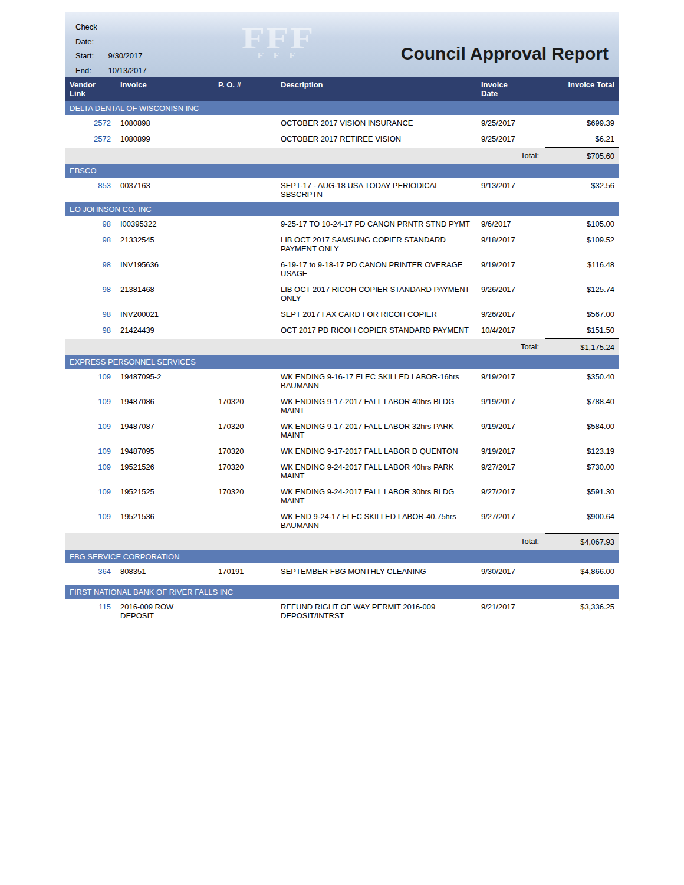Check Date:
Start: 9/30/2017
End: 10/13/2017
FFFF F F
Council Approval Report
| Vendor Link | Invoice | P. O. # | Description | Invoice Date | Invoice Total |
| --- | --- | --- | --- | --- | --- |
| DELTA DENTAL OF WISCONISN INC |
| 2572 | 1080898 | | OCTOBER 2017 VISION INSURANCE | 9/25/2017 | $699.39 |
| 2572 | 1080899 | | OCTOBER 2017 RETIREE VISION | 9/25/2017 | $6.21 |
| | Total: | $705.60 |
| EBSCO |
| 853 | 0037163 | | SEPT-17 - AUG-18 USA TODAY PERIODICAL SBSCRPTN | 9/13/2017 | $32.56 |
| EO JOHNSON CO. INC |
| 98 | I00395322 | | 9-25-17 TO 10-24-17 PD CANON PRNTR STND PYMT | 9/6/2017 | $105.00 |
| 98 | 21332545 | | LIB OCT 2017 SAMSUNG COPIER STANDARD PAYMENT ONLY | 9/18/2017 | $109.52 |
| 98 | INV195636 | | 6-19-17 to 9-18-17 PD CANON PRINTER OVERAGE USAGE | 9/19/2017 | $116.48 |
| 98 | 21381468 | | LIB OCT 2017 RICOH COPIER STANDARD PAYMENT ONLY | 9/26/2017 | $125.74 |
| 98 | INV200021 | | SEPT 2017 FAX CARD FOR RICOH COPIER | 9/26/2017 | $567.00 |
| 98 | 21424439 | | OCT 2017 PD RICOH COPIER STANDARD PAYMENT | 10/4/2017 | $151.50 |
| | Total: | $1,175.24 |
| EXPRESS PERSONNEL SERVICES |
| 109 | 19487095-2 | | WK ENDING 9-16-17 ELEC SKILLED LABOR-16hrs BAUMANN | 9/19/2017 | $350.40 |
| 109 | 19487086 | 170320 | WK ENDING 9-17-2017 FALL LABOR 40hrs BLDG MAINT | 9/19/2017 | $788.40 |
| 109 | 19487087 | 170320 | WK ENDING 9-17-2017 FALL LABOR 32hrs PARK MAINT | 9/19/2017 | $584.00 |
| 109 | 19487095 | 170320 | WK ENDING 9-17-2017 FALL LABOR D QUENTON | 9/19/2017 | $123.19 |
| 109 | 19521526 | 170320 | WK ENDING 9-24-2017 FALL LABOR 40hrs PARK MAINT | 9/27/2017 | $730.00 |
| 109 | 19521525 | 170320 | WK ENDING 9-24-2017 FALL LABOR 30hrs BLDG MAINT | 9/27/2017 | $591.30 |
| 109 | 19521536 | | WK END 9-24-17 ELEC SKILLED LABOR-40.75hrs BAUMANN | 9/27/2017 | $900.64 |
| | Total: | $4,067.93 |
| FBG SERVICE CORPORATION |
| 364 | 808351 | 170191 | SEPTEMBER FBG MONTHLY CLEANING | 9/30/2017 | $4,866.00 |
| FIRST NATIONAL BANK OF RIVER FALLS INC |
| 115 | 2016-009 ROW DEPOSIT | | REFUND RIGHT OF WAY PERMIT 2016-009 DEPOSIT/INTRST | 9/21/2017 | $3,336.25 |